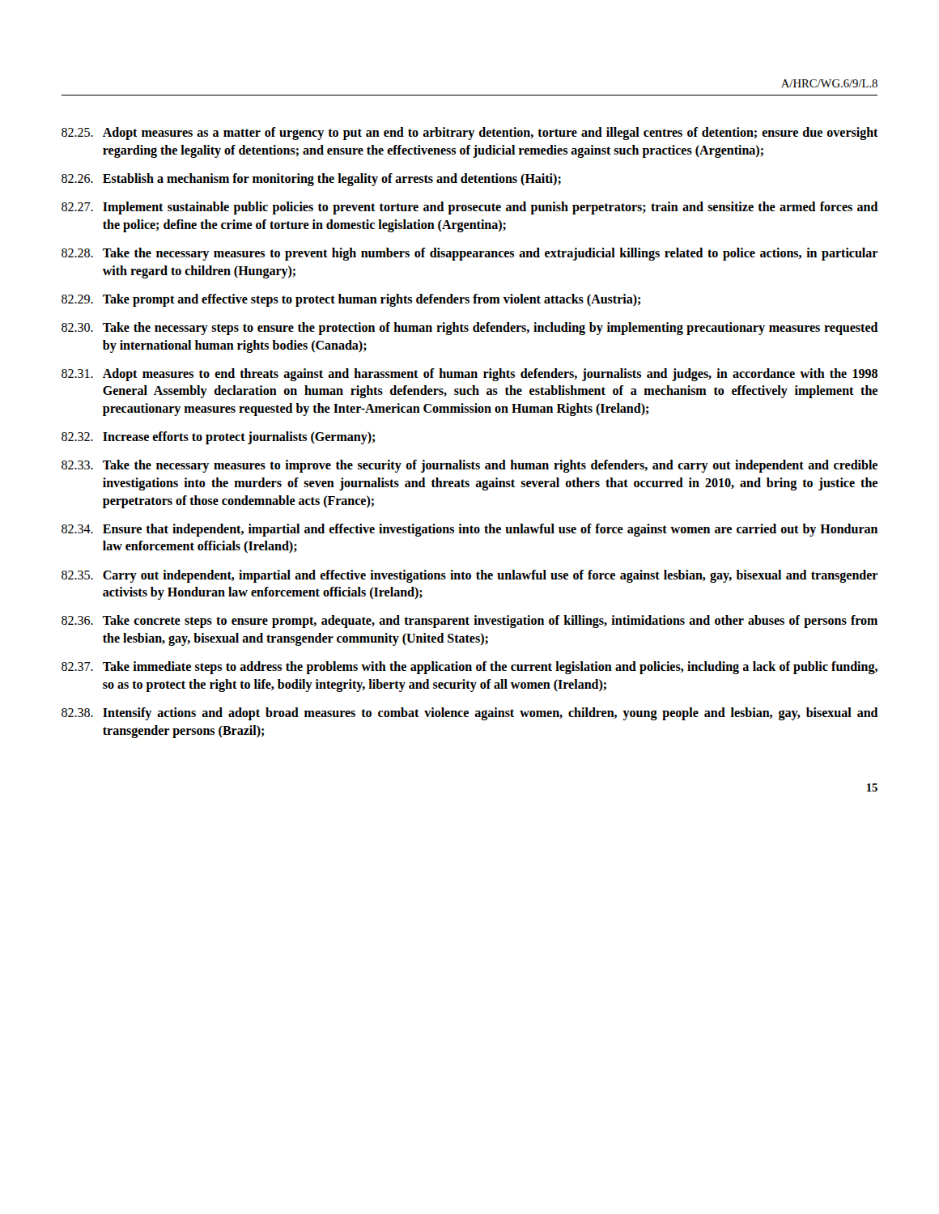A/HRC/WG.6/9/L.8
82.25. Adopt measures as a matter of urgency to put an end to arbitrary detention, torture and illegal centres of detention; ensure due oversight regarding the legality of detentions; and ensure the effectiveness of judicial remedies against such practices (Argentina);
82.26. Establish a mechanism for monitoring the legality of arrests and detentions (Haiti);
82.27. Implement sustainable public policies to prevent torture and prosecute and punish perpetrators; train and sensitize the armed forces and the police; define the crime of torture in domestic legislation (Argentina);
82.28. Take the necessary measures to prevent high numbers of disappearances and extrajudicial killings related to police actions, in particular with regard to children (Hungary);
82.29. Take prompt and effective steps to protect human rights defenders from violent attacks (Austria);
82.30. Take the necessary steps to ensure the protection of human rights defenders, including by implementing precautionary measures requested by international human rights bodies (Canada);
82.31. Adopt measures to end threats against and harassment of human rights defenders, journalists and judges, in accordance with the 1998 General Assembly declaration on human rights defenders, such as the establishment of a mechanism to effectively implement the precautionary measures requested by the Inter-American Commission on Human Rights (Ireland);
82.32. Increase efforts to protect journalists (Germany);
82.33. Take the necessary measures to improve the security of journalists and human rights defenders, and carry out independent and credible investigations into the murders of seven journalists and threats against several others that occurred in 2010, and bring to justice the perpetrators of those condemnable acts (France);
82.34. Ensure that independent, impartial and effective investigations into the unlawful use of force against women are carried out by Honduran law enforcement officials (Ireland);
82.35. Carry out independent, impartial and effective investigations into the unlawful use of force against lesbian, gay, bisexual and transgender activists by Honduran law enforcement officials (Ireland);
82.36. Take concrete steps to ensure prompt, adequate, and transparent investigation of killings, intimidations and other abuses of persons from the lesbian, gay, bisexual and transgender community (United States);
82.37. Take immediate steps to address the problems with the application of the current legislation and policies, including a lack of public funding, so as to protect the right to life, bodily integrity, liberty and security of all women (Ireland);
82.38. Intensify actions and adopt broad measures to combat violence against women, children, young people and lesbian, gay, bisexual and transgender persons (Brazil);
15